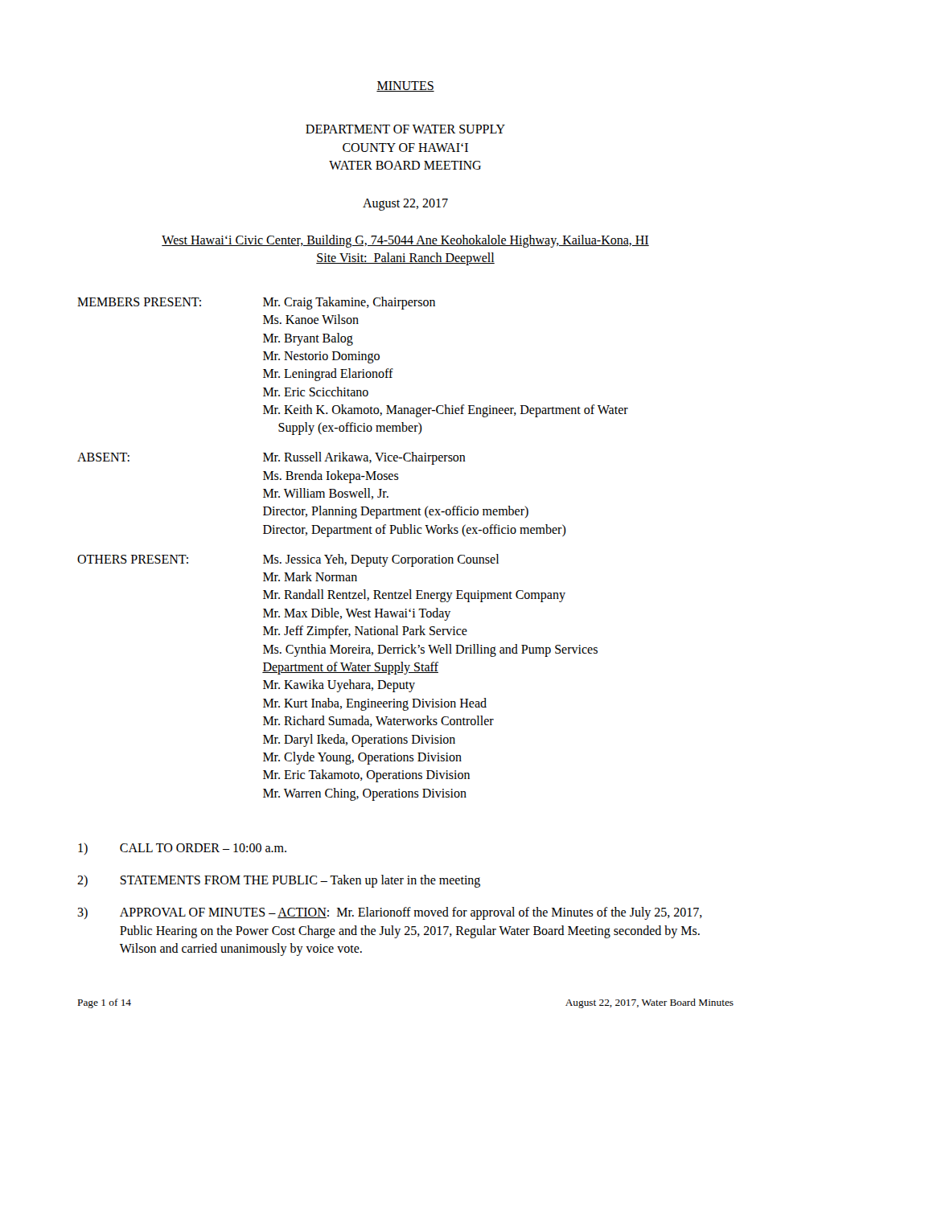MINUTES
DEPARTMENT OF WATER SUPPLY
COUNTY OF HAWAIʻI
WATER BOARD MEETING
August 22, 2017
West Hawaiʻi Civic Center, Building G, 74-5044 Ane Keohokalole Highway, Kailua-Kona, HI
Site Visit: Palani Ranch Deepwell
| MEMBERS PRESENT: | Mr. Craig Takamine, Chairperson Ms. Kanoe Wilson Mr. Bryant Balog Mr. Nestorio Domingo Mr. Leningrad Elarionoff Mr. Eric Scicchitano Mr. Keith K. Okamoto, Manager-Chief Engineer, Department of Water Supply (ex-officio member) |
| ABSENT: | Mr. Russell Arikawa, Vice-Chairperson Ms. Brenda Iokepa-Moses Mr. William Boswell, Jr. Director, Planning Department (ex-officio member) Director, Department of Public Works (ex-officio member) |
| OTHERS PRESENT: | Ms. Jessica Yeh, Deputy Corporation Counsel Mr. Mark Norman Mr. Randall Rentzel, Rentzel Energy Equipment Company Mr. Max Dible, West Hawaiʻi Today Mr. Jeff Zimpfer, National Park Service Ms. Cynthia Moreira, Derrick’s Well Drilling and Pump Services Department of Water Supply Staff Mr. Kawika Uyehara, Deputy Mr. Kurt Inaba, Engineering Division Head Mr. Richard Sumada, Waterworks Controller Mr. Daryl Ikeda, Operations Division Mr. Clyde Young, Operations Division Mr. Eric Takamoto, Operations Division Mr. Warren Ching, Operations Division |
CALL TO ORDER – 10:00 a.m.
STATEMENTS FROM THE PUBLIC – Taken up later in the meeting
APPROVAL OF MINUTES – ACTION: Mr. Elarionoff moved for approval of the Minutes of the July 25, 2017, Public Hearing on the Power Cost Charge and the July 25, 2017, Regular Water Board Meeting seconded by Ms. Wilson and carried unanimously by voice vote.
Page 1 of 14 August 22, 2017, Water Board Minutes